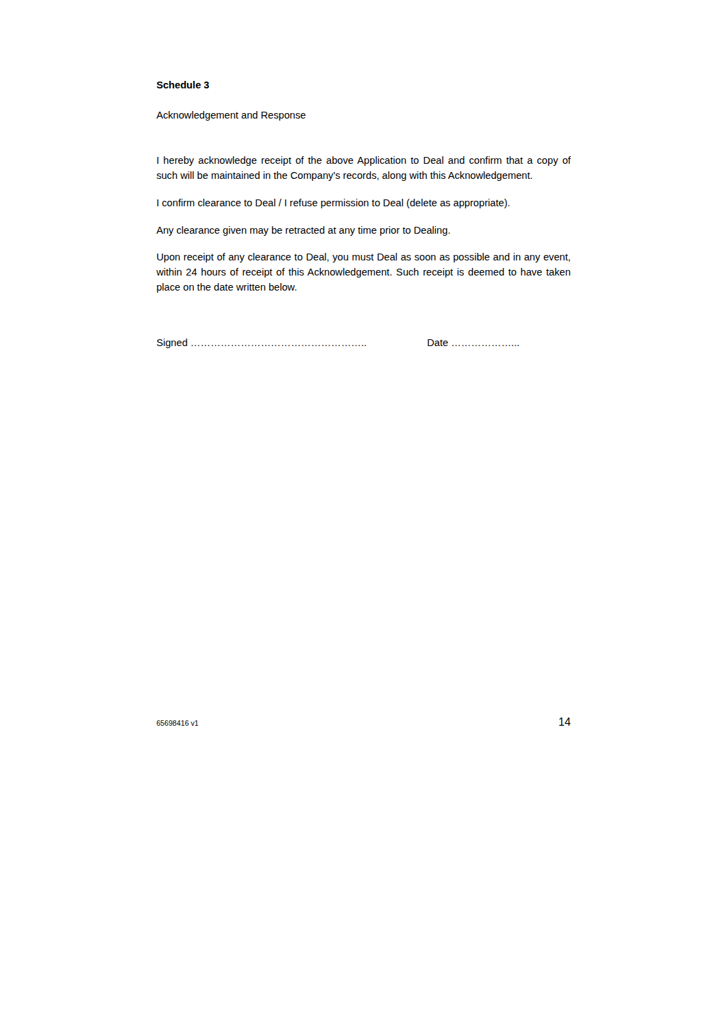Schedule 3
Acknowledgement and Response
I hereby acknowledge receipt of the above Application to Deal and confirm that a copy of such will be maintained in the Company's records, along with this Acknowledgement.
I confirm clearance to Deal / I refuse permission to Deal (delete as appropriate).
Any clearance given may be retracted at any time prior to Dealing.
Upon receipt of any clearance to Deal, you must Deal as soon as possible and in any event, within 24 hours of receipt of this Acknowledgement. Such receipt is deemed to have taken place on the date written below.
Signed …………………………………………….. Date ………………...
65698416 v1 14